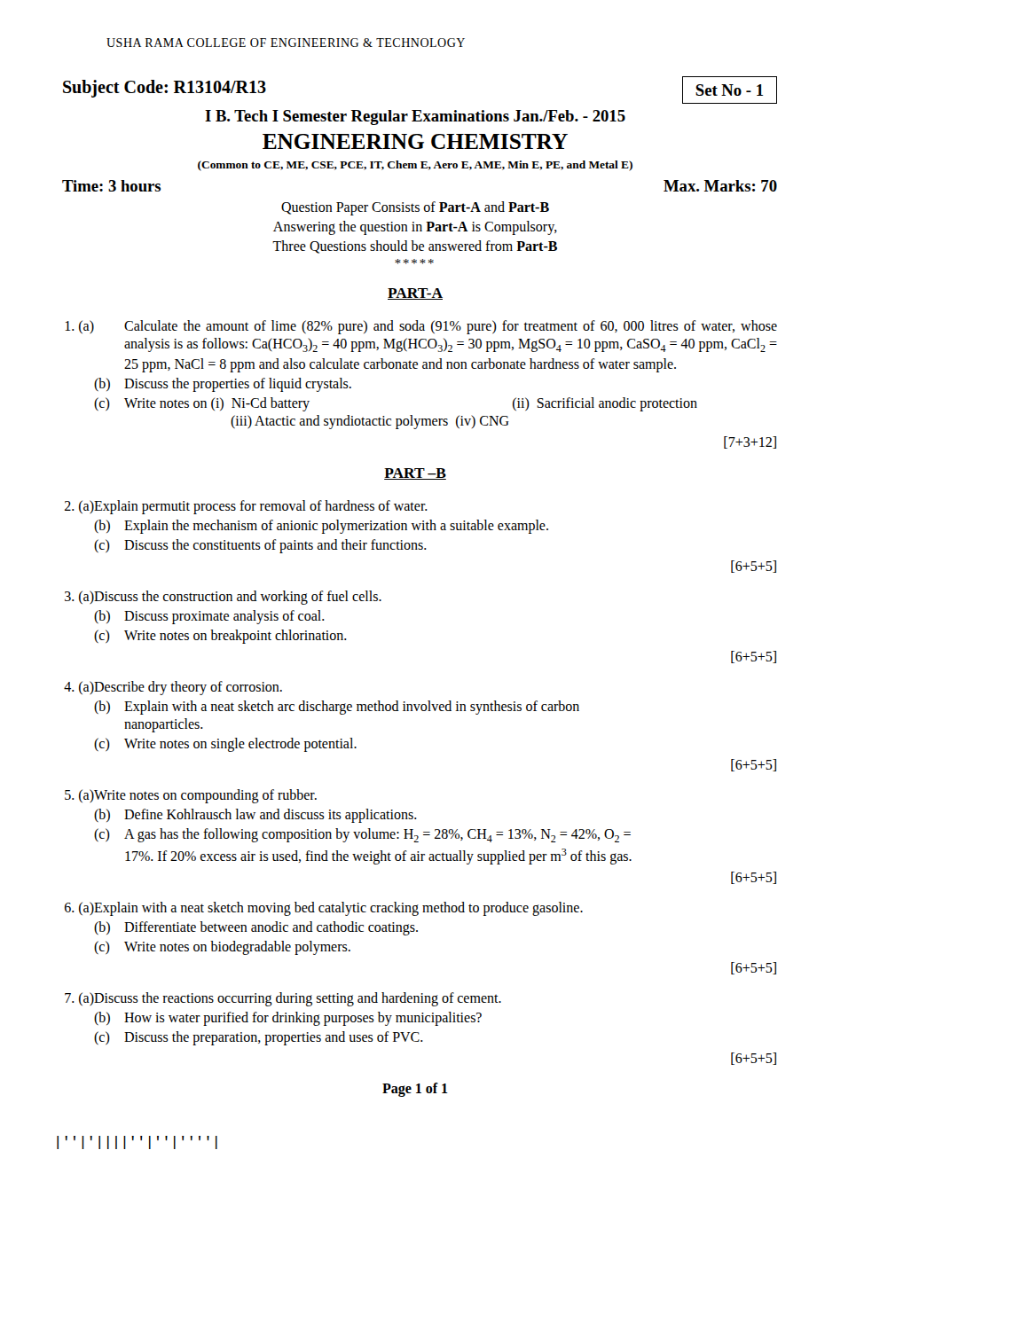USHA RAMA COLLEGE OF ENGINEERING & TECHNOLOGY
Subject Code: R13104/R13
Set No - 1
I B. Tech I Semester Regular Examinations Jan./Feb. - 2015
ENGINEERING CHEMISTRY
(Common to CE, ME, CSE, PCE, IT, Chem E, Aero E, AME, Min E, PE, and Metal E)
Time: 3 hours Max. Marks: 70
Question Paper Consists of Part-A and Part-B
Answering the question in Part-A is Compulsory,
Three Questions should be answered from Part-B
*****
PART-A
| 1. (a) | | Calculate the amount of lime (82% pure) and soda (91% pure) for treatment of 60, 000 litres of water, whose analysis is as follows: Ca(HCO 3 ) 2 = 40 ppm, Mg(HCO 3 ) 2 = 30 ppm, MgSO 4 = 10 ppm, CaSO 4 = 40 ppm, CaCl 2 = 25 ppm, NaCl = 8 ppm and also calculate carbonate and non carbonate hardness of water sample. |
| | (b) | Discuss the properties of liquid crystals. |
| | (c) | Write notes on (i) Ni-Cd battery (ii) Sacrificial anodic protection (iii) Atactic and syndiotactic polymers (iv) CNG |
[7+3+12]
PART –B
| 2. (a) | Explain permutit process for removal of hardness of water. |
| | (b) Explain the mechanism of anionic polymerization with a suitable example. |
| | (c) Discuss the constituents of paints and their functions. |
[6+5+5]
| 3. (a) | Discuss the construction and working of fuel cells. |
| | (b) Discuss proximate analysis of coal. |
| | (c) Write notes on breakpoint chlorination. |
[6+5+5]
| 4. (a) | Describe dry theory of corrosion. |
| | (b) Explain with a neat sketch arc discharge method involved in synthesis of carbon nanoparticles. |
| | (c) Write notes on single electrode potential. |
[6+5+5]
| 5. (a) | Write notes on compounding of rubber. |
| | (b) Define Kohlrausch law and discuss its applications. |
| | (c) A gas has the following composition by volume: H 2 = 28%, CH 4 = 13%, N 2 = 42%, O 2 = 17%. If 20% excess air is used, find the weight of air actually supplied per m 3 of this gas. |
[6+5+5]
| 6. (a) | Explain with a neat sketch moving bed catalytic cracking method to produce gasoline. |
| | (b) Differentiate between anodic and cathodic coatings. |
| | (c) Write notes on biodegradable polymers. |
[6+5+5]
| 7. (a) | Discuss the reactions occurring during setting and hardening of cement. |
| | (b) How is water purified for drinking purposes by municipalities? |
| | (c) Discuss the preparation, properties and uses of PVC. |
[6+5+5]
Page 1 of 1
|''|'||||''|''|''''|